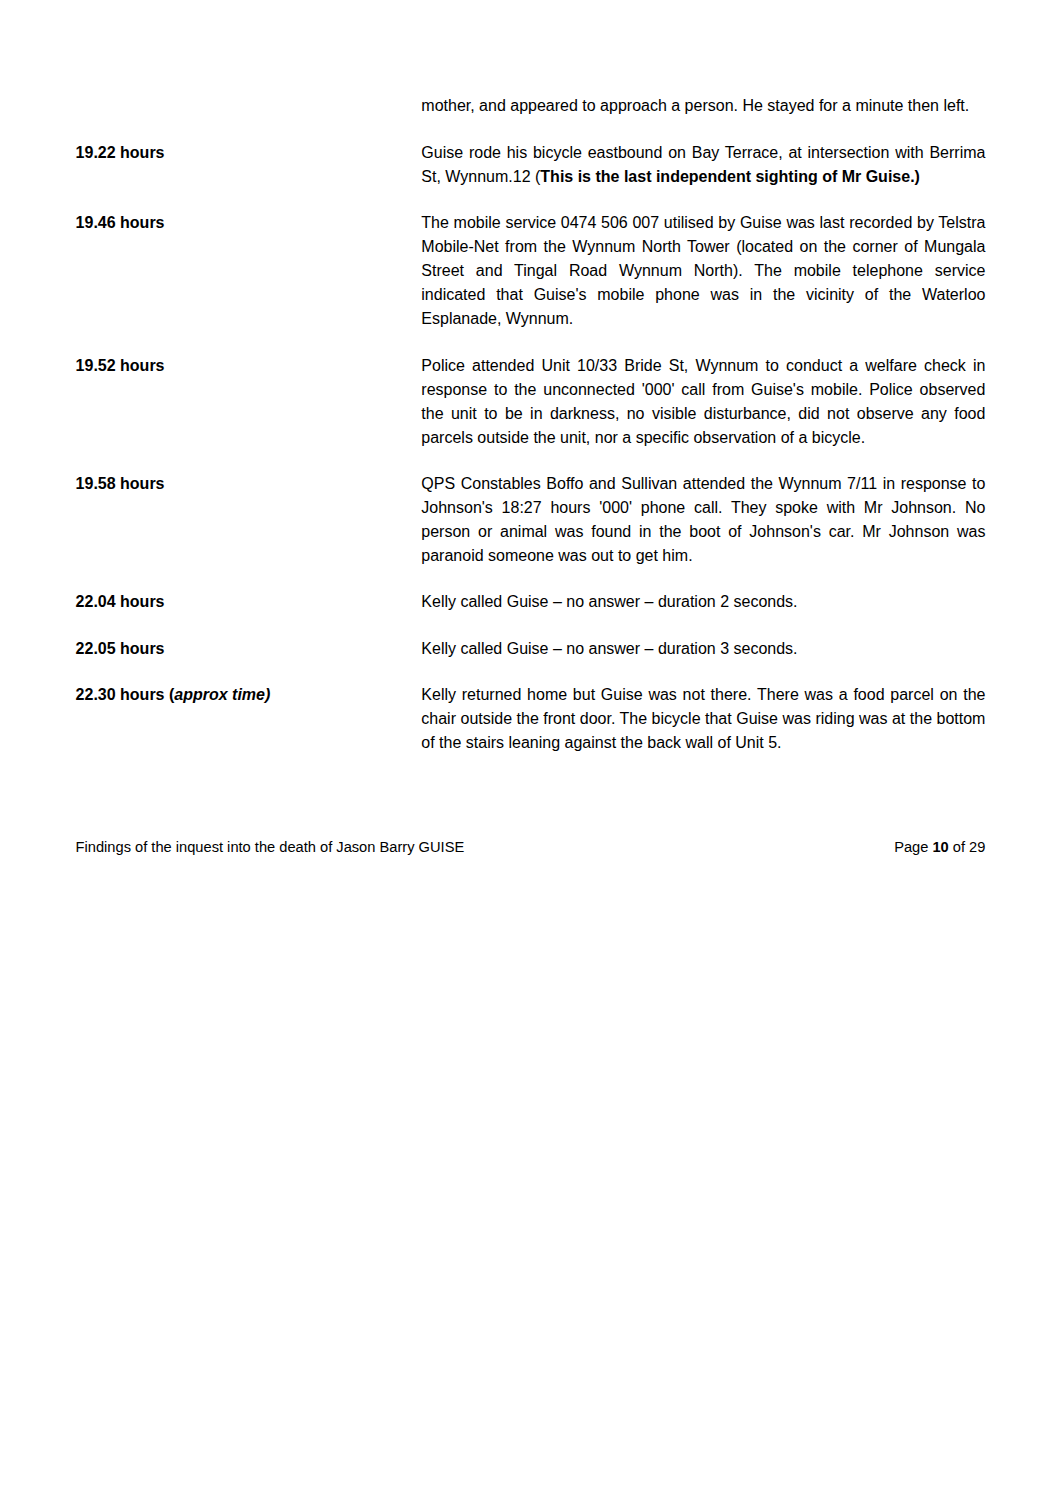| | mother, and appeared to approach a person. He stayed for a minute then left. |
| 19.22 hours | Guise rode his bicycle eastbound on Bay Terrace, at intersection with Berrima St, Wynnum.12 ( This is the last independent sighting of Mr Guise.) |
| 19.46 hours | The mobile service 0474 506 007 utilised by Guise was last recorded by Telstra Mobile-Net from the Wynnum North Tower (located on the corner of Mungala Street and Tingal Road Wynnum North). The mobile telephone service indicated that Guise's mobile phone was in the vicinity of the Waterloo Esplanade, Wynnum. |
| 19.52 hours | Police attended Unit 10/33 Bride St, Wynnum to conduct a welfare check in response to the unconnected '000' call from Guise's mobile. Police observed the unit to be in darkness, no visible disturbance, did not observe any food parcels outside the unit, nor a specific observation of a bicycle. |
| 19.58 hours | QPS Constables Boffo and Sullivan attended the Wynnum 7/11 in response to Johnson's 18:27 hours '000' phone call. They spoke with Mr Johnson. No person or animal was found in the boot of Johnson's car. Mr Johnson was paranoid someone was out to get him. |
| 22.04 hours | Kelly called Guise – no answer – duration 2 seconds. |
| 22.05 hours | Kelly called Guise – no answer – duration 3 seconds. |
| 22.30 hours ( approx time) | Kelly returned home but Guise was not there. There was a food parcel on the chair outside the front door. The bicycle that Guise was riding was at the bottom of the stairs leaning against the back wall of Unit 5. |
Findings of the inquest into the death of Jason Barry GUISE Page 10 of 29